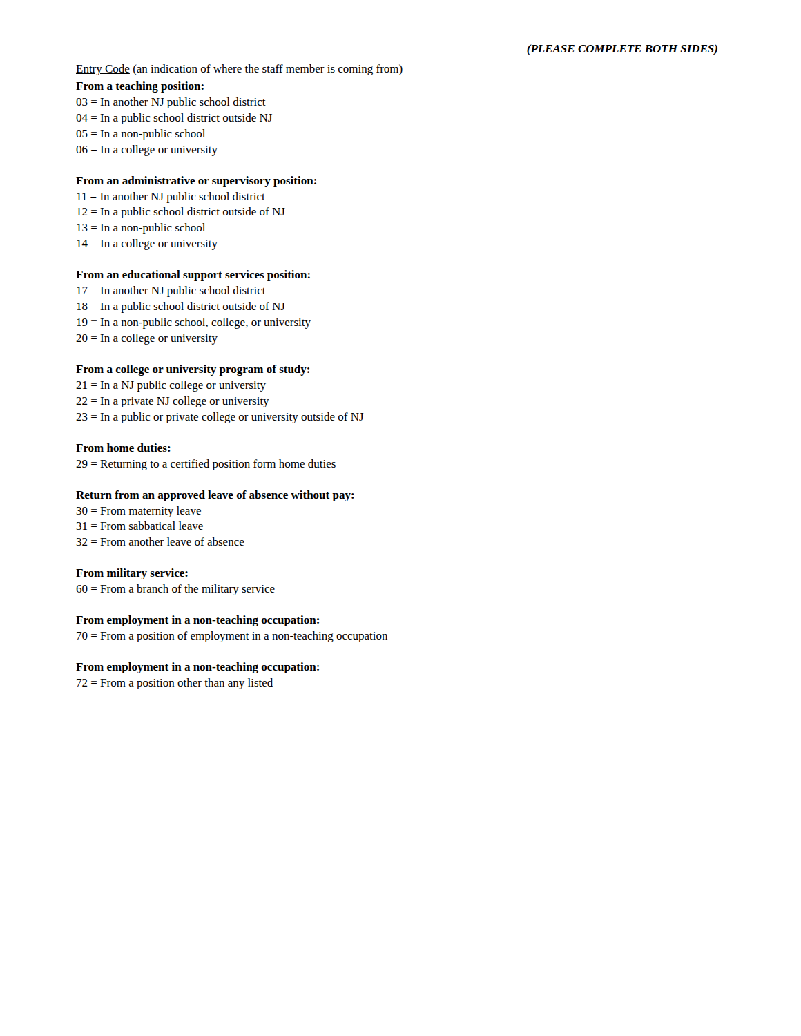(PLEASE COMPLETE BOTH SIDES)
Entry Code (an indication of where the staff member is coming from)
From a teaching position:
03 = In another NJ public school district
04 = In a public school district outside NJ
05 = In a non-public school
06 = In a college or university
From an administrative or supervisory position:
11 = In another NJ public school district
12 = In a public school district outside of NJ
13 = In a non-public school
14 = In a college or university
From an educational support services position:
17 = In another NJ public school district
18 = In a public school district outside of NJ
19 = In a non-public school, college, or university
20 = In a college or university
From a college or university program of study:
21 = In a NJ public college or university
22 = In a private NJ college or university
23 = In a public or private college or university outside of NJ
From home duties:
29 = Returning to a certified position form home duties
Return from an approved leave of absence without pay:
30 = From maternity leave
31 = From sabbatical leave
32 = From another leave of absence
From military service:
60 = From a branch of the military service
From employment in a non-teaching occupation:
70 = From a position of employment in a non-teaching occupation
From employment in a non-teaching occupation:
72 = From a position other than any listed